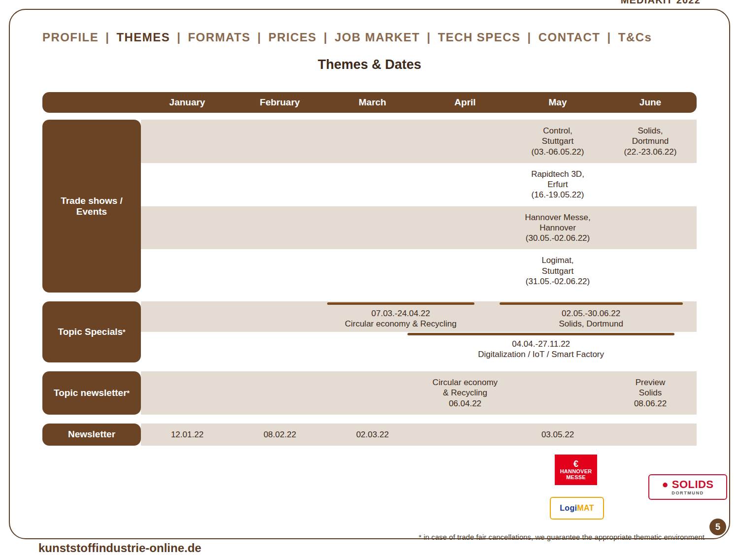MEDIAKIT 2022
kunststoffindustrie-online.de
PROFILE | THEMES | FORMATS | PRICES | JOB MARKET | TECH SPECS | CONTACT | T&Cs
Themes & Dates
| | January | February | March | April | May | June |
| --- | --- | --- | --- | --- | --- | --- |
Trade shows /
Events
| | | | | Control, Stuttgart (03.-06.05.22) | Solids, Dortmund (22.-23.06.22) |
| | | | | Rapidtech 3D, Erfurt (16.-19.05.22) | |
| | | | | Hannover Messe, Hannover (30.05.-02.06.22) | |
| | | | | Logimat, Stuttgart (31.05.-02.06.22) | |
Topic Specials*
07.03.-24.04.22
Circular economy & Recycling
02.05.-30.06.22
Solids, Dortmund
04.04.-27.11.22
Digitalization / IoT / Smart Factory
Topic newsletter*
Circular economy
& Recycling
06.04.22
Preview
Solids
08.06.22
Newsletter
12.01.22
08.02.22
02.03.22
03.05.22
€ HANNOVER
MESSE
LogiMAT
● SOLIDS DORTMUND
* in case of trade fair cancellations, we guarantee the appropriate thematic environment
5